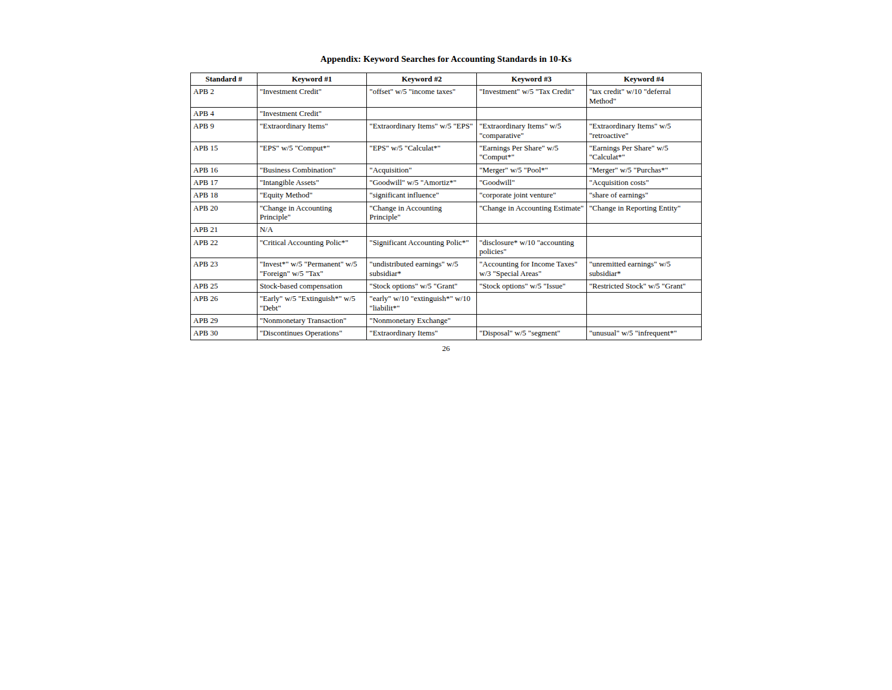Appendix: Keyword Searches for Accounting Standards in 10-Ks
| Standard # | Keyword #1 | Keyword #2 | Keyword #3 | Keyword #4 |
| --- | --- | --- | --- | --- |
| APB 2 | "Investment Credit" | "offset" w/5 "income taxes" | "Investment" w/5 "Tax Credit" | "tax credit" w/10 "deferral Method" |
| APB 4 | "Investment Credit" | | | |
| APB 9 | "Extraordinary Items" | "Extraordinary Items" w/5 "EPS" | "Extraordinary Items" w/5 "comparative" | "Extraordinary Items" w/5 "retroactive" |
| APB 15 | "EPS" w/5 "Comput*" | "EPS" w/5 "Calculat*" | "Earnings Per Share" w/5 "Comput*" | "Earnings Per Share" w/5 "Calculat*" |
| APB 16 | "Business Combination" | "Acquisition" | "Merger" w/5 "Pool*" | "Merger" w/5 "Purchas*" |
| APB 17 | "Intangible Assets" | "Goodwill" w/5 "Amortiz*" | "Goodwill" | "Acquisition costs" |
| APB 18 | "Equity Method" | "significant influence" | "corporate joint venture" | "share of earnings" |
| APB 20 | "Change in Accounting Principle" | "Change in Accounting Principle" | "Change in Accounting Estimate" | "Change in Reporting Entity" |
| APB 21 | N/A | | | |
| APB 22 | "Critical Accounting Polic*" | "Significant Accounting Polic*" | "disclosure* w/10 "accounting policies" | |
| APB 23 | "Invest*" w/5 "Permanent" w/5 "Foreign" w/5 "Tax" | "undistributed earnings" w/5 subsidiar* | "Accounting for Income Taxes" w/3 "Special Areas" | "unremitted earnings" w/5 subsidiar* |
| APB 25 | Stock-based compensation | "Stock options" w/5 "Grant" | "Stock options" w/5 "Issue" | "Restricted Stock" w/5 "Grant" |
| APB 26 | "Early" w/5 "Extinguish*" w/5 "Debt" | "early" w/10 "extinguish*" w/10 "liabilit*" | | |
| APB 29 | "Nonmonetary Transaction" | "Nonmonetary Exchange" | | |
| APB 30 | "Discontinues Operations" | "Extraordinary Items" | "Disposal" w/5 "segment" | "unusual" w/5 "infrequent*" |
26